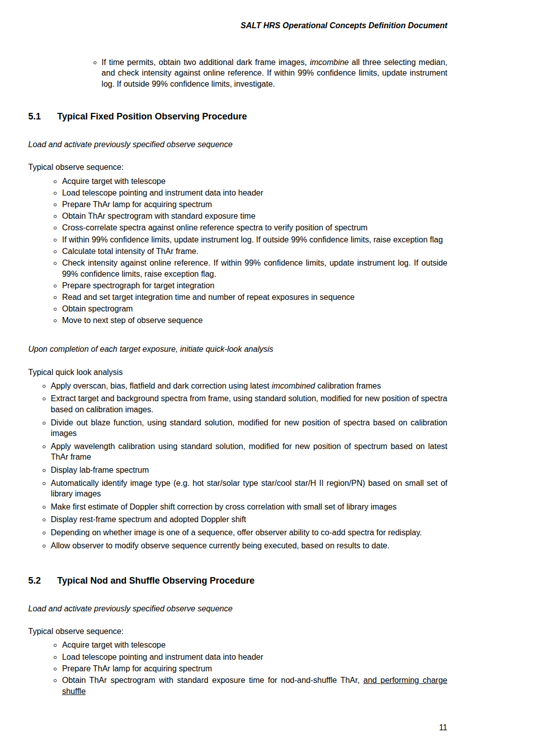SALT HRS Operational Concepts Definition Document
If time permits, obtain two additional dark frame images, imcombine all three selecting median, and check intensity against online reference. If within 99% confidence limits, update instrument log. If outside 99% confidence limits, investigate.
5.1 Typical Fixed Position Observing Procedure
Load and activate previously specified observe sequence
Typical observe sequence:
Acquire target with telescope
Load telescope pointing and instrument data into header
Prepare ThAr lamp for acquiring spectrum
Obtain ThAr spectrogram with standard exposure time
Cross-correlate spectra against online reference spectra to verify position of spectrum
If within 99% confidence limits, update instrument log. If outside 99% confidence limits, raise exception flag
Calculate total intensity of ThAr frame.
Check intensity against online reference. If within 99% confidence limits, update instrument log. If outside 99% confidence limits, raise exception flag.
Prepare spectrograph for target integration
Read and set target integration time and number of repeat exposures in sequence
Obtain spectrogram
Move to next step of observe sequence
Upon completion of each target exposure, initiate quick-look analysis
Typical quick look analysis
Apply overscan, bias, flatfield and dark correction using latest imcombined calibration frames
Extract target and background spectra from frame, using standard solution, modified for new position of spectra based on calibration images.
Divide out blaze function, using standard solution, modified for new position of spectra based on calibration images
Apply wavelength calibration using standard solution, modified for new position of spectrum based on latest ThAr frame
Display lab-frame spectrum
Automatically identify image type (e.g. hot star/solar type star/cool star/H II region/PN) based on small set of library images
Make first estimate of Doppler shift correction by cross correlation with small set of library images
Display rest-frame spectrum and adopted Doppler shift
Depending on whether image is one of a sequence, offer observer ability to co-add spectra for redisplay.
Allow observer to modify observe sequence currently being executed, based on results to date.
5.2 Typical Nod and Shuffle Observing Procedure
Load and activate previously specified observe sequence
Typical observe sequence:
Acquire target with telescope
Load telescope pointing and instrument data into header
Prepare ThAr lamp for acquiring spectrum
Obtain ThAr spectrogram with standard exposure time for nod-and-shuffle ThAr, and performing charge shuffle
11